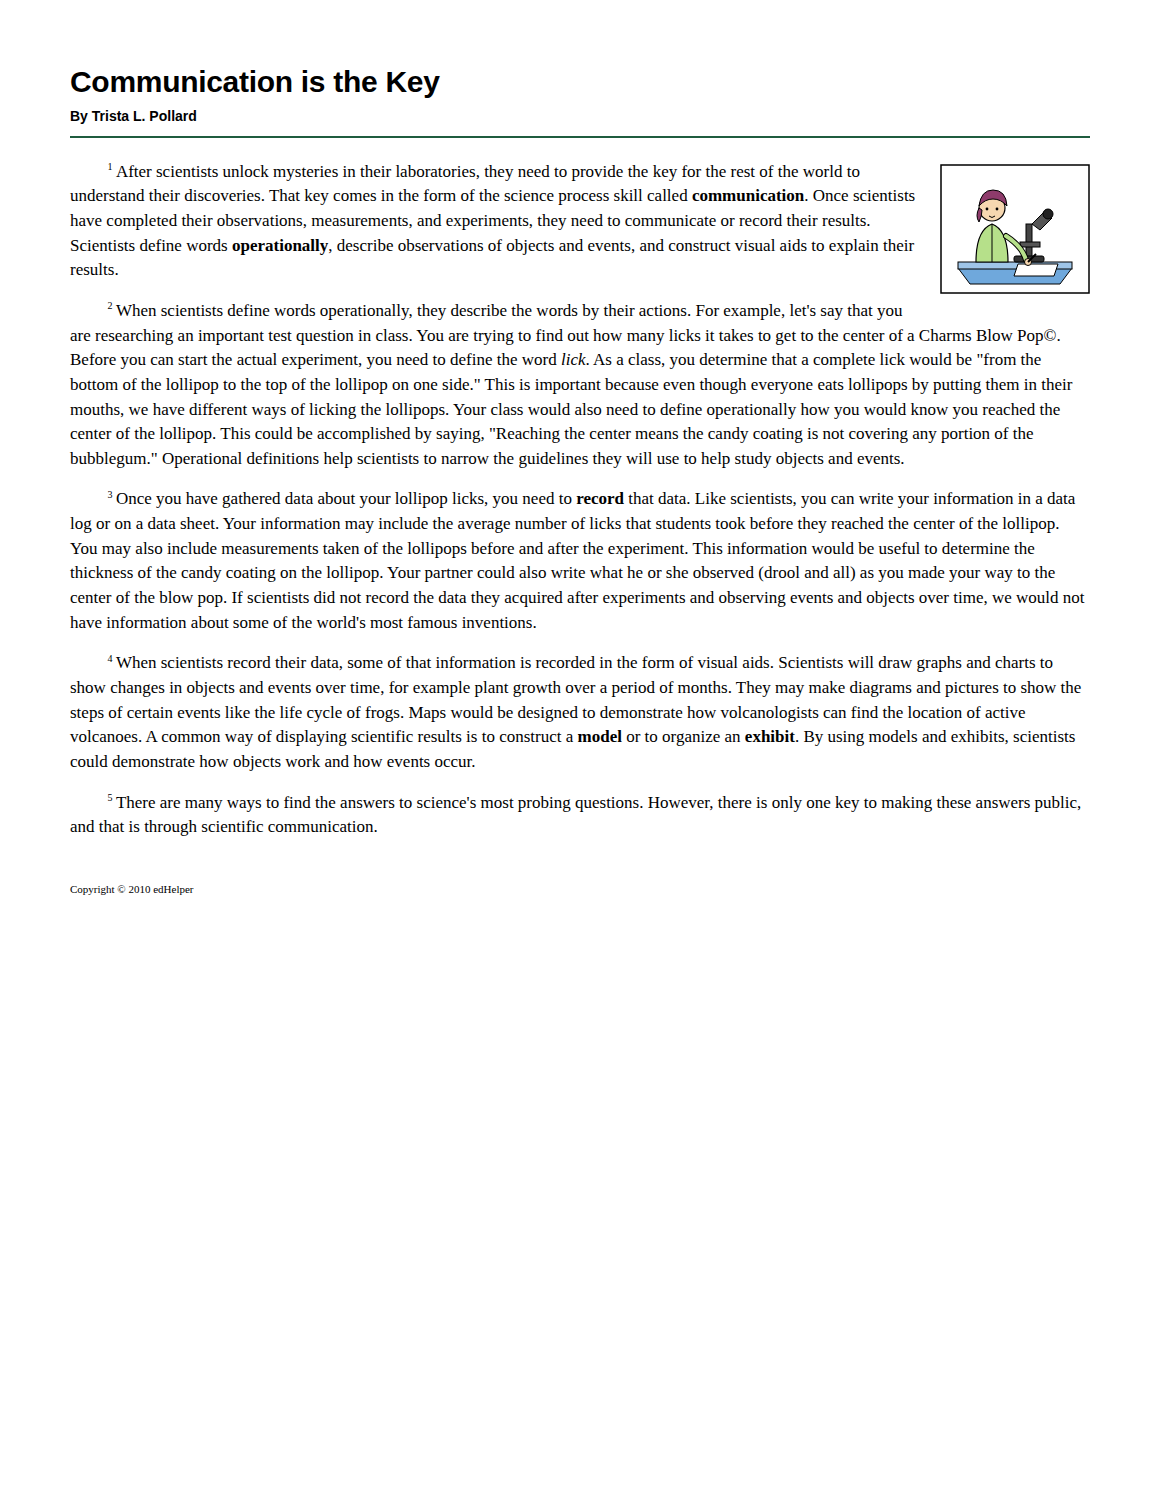Communication is the Key
By Trista L. Pollard
Scientist at a microscope taking notes
1After scientists unlock mysteries in their laboratories, they need to provide the key for the rest of the world to understand their discoveries. That key comes in the form of the science process skill called communication. Once scientists have completed their observations, measurements, and experiments, they need to communicate or record their results. Scientists define words operationally, describe observations of objects and events, and construct visual aids to explain their results.
2When scientists define words operationally, they describe the words by their actions. For example, let's say that you are researching an important test question in class. You are trying to find out how many licks it takes to get to the center of a Charms Blow Pop©. Before you can start the actual experiment, you need to define the word lick. As a class, you determine that a complete lick would be "from the bottom of the lollipop to the top of the lollipop on one side." This is important because even though everyone eats lollipops by putting them in their mouths, we have different ways of licking the lollipops. Your class would also need to define operationally how you would know you reached the center of the lollipop. This could be accomplished by saying, "Reaching the center means the candy coating is not covering any portion of the bubblegum." Operational definitions help scientists to narrow the guidelines they will use to help study objects and events.
3Once you have gathered data about your lollipop licks, you need to record that data. Like scientists, you can write your information in a data log or on a data sheet. Your information may include the average number of licks that students took before they reached the center of the lollipop. You may also include measurements taken of the lollipops before and after the experiment. This information would be useful to determine the thickness of the candy coating on the lollipop. Your partner could also write what he or she observed (drool and all) as you made your way to the center of the blow pop. If scientists did not record the data they acquired after experiments and observing events and objects over time, we would not have information about some of the world's most famous inventions.
4When scientists record their data, some of that information is recorded in the form of visual aids. Scientists will draw graphs and charts to show changes in objects and events over time, for example plant growth over a period of months. They may make diagrams and pictures to show the steps of certain events like the life cycle of frogs. Maps would be designed to demonstrate how volcanologists can find the location of active volcanoes. A common way of displaying scientific results is to construct a model or to organize an exhibit. By using models and exhibits, scientists could demonstrate how objects work and how events occur.
5There are many ways to find the answers to science's most probing questions. However, there is only one key to making these answers public, and that is through scientific communication.
Copyright © 2010 edHelper